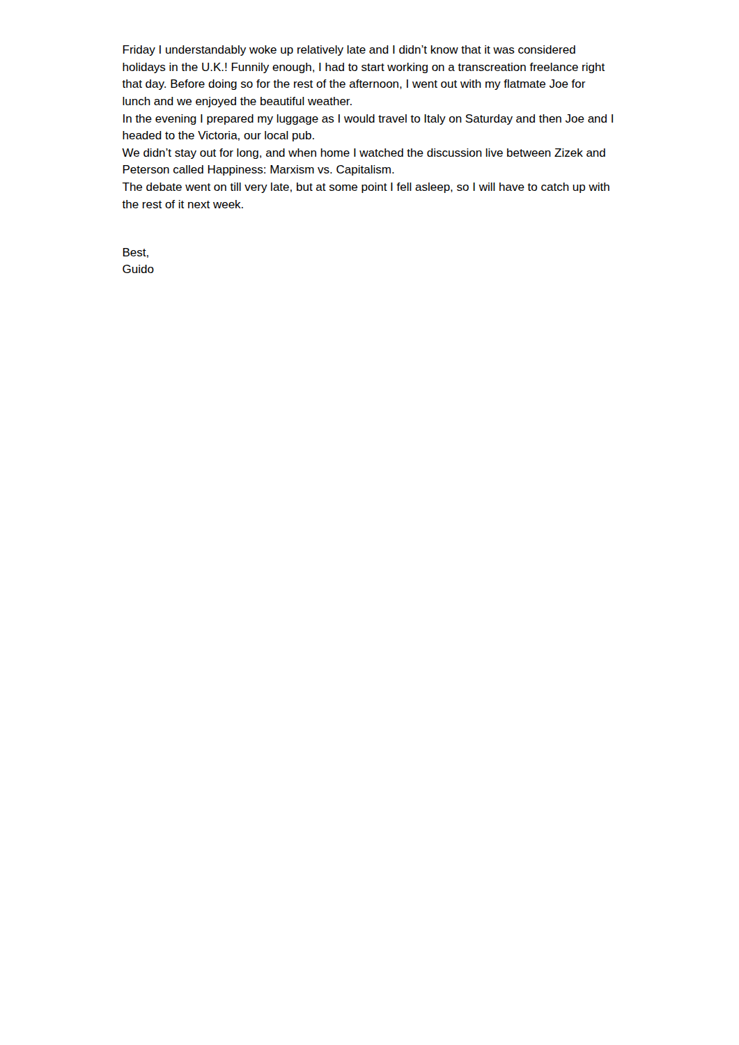Friday I understandably woke up relatively late and I didn’t know that it was considered holidays in the U.K.! Funnily enough, I had to start working on a transcreation freelance right that day. Before doing so for the rest of the afternoon, I went out with my flatmate Joe for lunch and we enjoyed the beautiful weather.
In the evening I prepared my luggage as I would travel to Italy on Saturday and then Joe and I headed to the Victoria, our local pub.
We didn’t stay out for long, and when home I watched the discussion live between Zizek and Peterson called Happiness: Marxism vs. Capitalism.
The debate went on till very late, but at some point I fell asleep, so I will have to catch up with the rest of it next week.
Best,
Guido